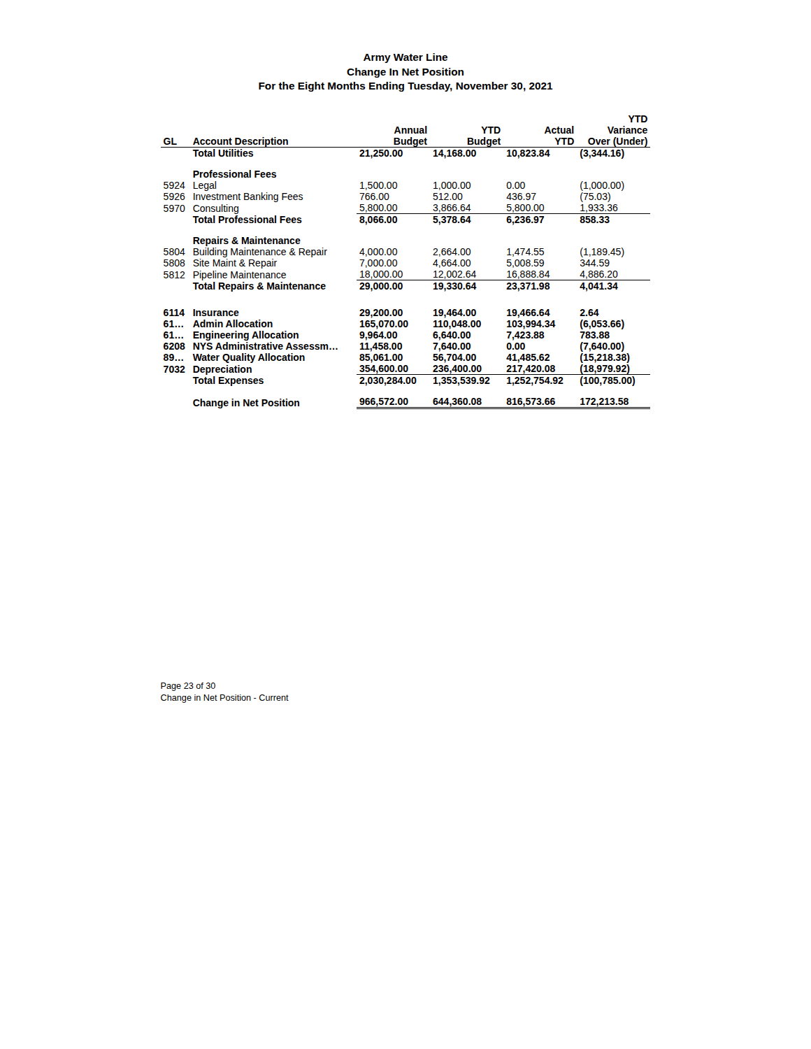Army Water Line
Change In Net Position
For the Eight Months Ending Tuesday, November 30, 2021
| | | | | | YTD |
| --- | --- | --- | --- | --- | --- |
| | | Annual | YTD | Actual | Variance |
| GL | Account Description | Budget | Budget | YTD | Over (Under) |
| | Total Utilities | 21,250.00 | 14,168.00 | 10,823.84 | (3,344.16) |
| | Professional Fees | | | | |
| 5924 | Legal | 1,500.00 | 1,000.00 | 0.00 | (1,000.00) |
| 5926 | Investment Banking Fees | 766.00 | 512.00 | 436.97 | (75.03) |
| 5970 | Consulting | 5,800.00 | 3,866.64 | 5,800.00 | 1,933.36 |
| | Total Professional Fees | 8,066.00 | 5,378.64 | 6,236.97 | 858.33 |
| | Repairs & Maintenance | | | | |
| 5804 | Building Maintenance & Repair | 4,000.00 | 2,664.00 | 1,474.55 | (1,189.45) |
| 5808 | Site Maint & Repair | 7,000.00 | 4,664.00 | 5,008.59 | 344.59 |
| 5812 | Pipeline Maintenance | 18,000.00 | 12,002.64 | 16,888.84 | 4,886.20 |
| | Total Repairs & Maintenance | 29,000.00 | 19,330.64 | 23,371.98 | 4,041.34 |
| 6114 | Insurance | 29,200.00 | 19,464.00 | 19,466.64 | 2.64 |
| 61… | Admin Allocation | 165,070.00 | 110,048.00 | 103,994.34 | (6,053.66) |
| 61… | Engineering Allocation | 9,964.00 | 6,640.00 | 7,423.88 | 783.88 |
| 6208 | NYS Administrative Assessm… | 11,458.00 | 7,640.00 | 0.00 | (7,640.00) |
| 89… | Water Quality Allocation | 85,061.00 | 56,704.00 | 41,485.62 | (15,218.38) |
| 7032 | Depreciation | 354,600.00 | 236,400.00 | 217,420.08 | (18,979.92) |
| | Total Expenses | 2,030,284.00 | 1,353,539.92 | 1,252,754.92 | (100,785.00) |
| | Change in Net Position | 966,572.00 | 644,360.08 | 816,573.66 | 172,213.58 |
Page 23 of 30
Change in Net Position - Current